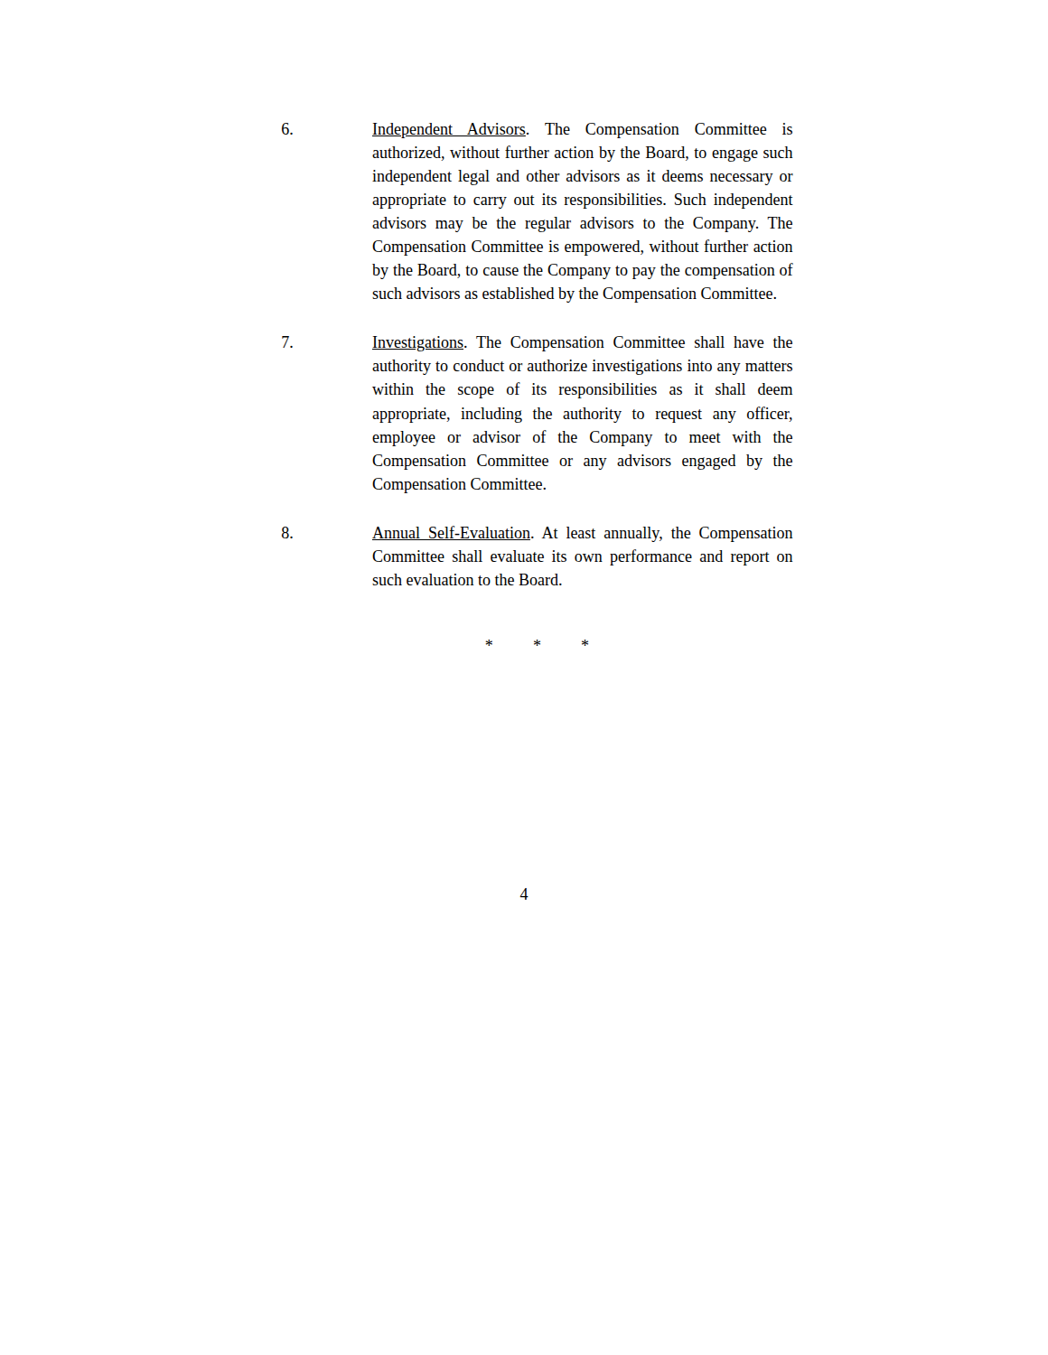6. Independent Advisors. The Compensation Committee is authorized, without further action by the Board, to engage such independent legal and other advisors as it deems necessary or appropriate to carry out its responsibilities. Such independent advisors may be the regular advisors to the Company. The Compensation Committee is empowered, without further action by the Board, to cause the Company to pay the compensation of such advisors as established by the Compensation Committee.
7. Investigations. The Compensation Committee shall have the authority to conduct or authorize investigations into any matters within the scope of its responsibilities as it shall deem appropriate, including the authority to request any officer, employee or advisor of the Company to meet with the Compensation Committee or any advisors engaged by the Compensation Committee.
8. Annual Self-Evaluation. At least annually, the Compensation Committee shall evaluate its own performance and report on such evaluation to the Board.
* * *
4